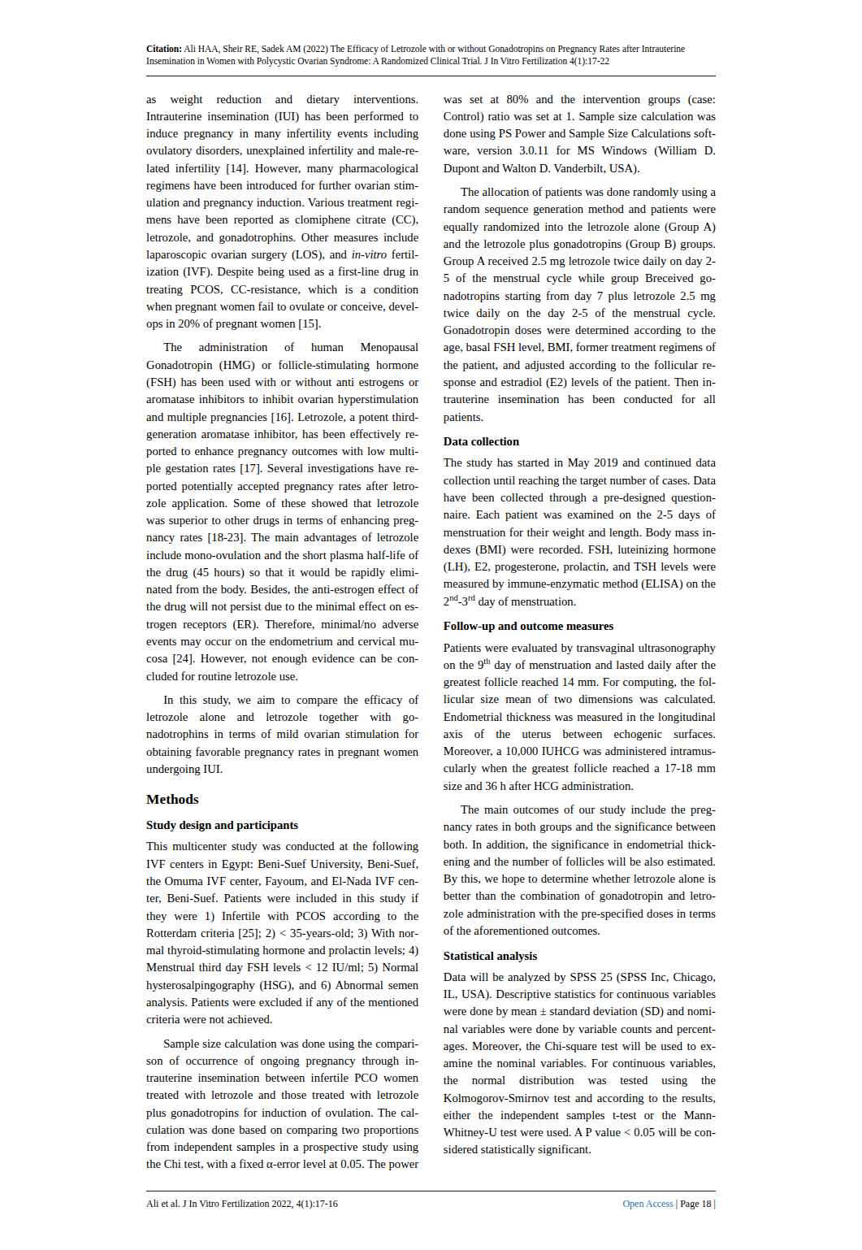Citation: Ali HAA, Sheir RE, Sadek AM (2022) The Efficacy of Letrozole with or without Gonadotropins on Pregnancy Rates after Intrauterine Insemination in Women with Polycystic Ovarian Syndrome: A Randomized Clinical Trial. J In Vitro Fertilization 4(1):17-22
as weight reduction and dietary interventions. Intrauterine insemination (IUI) has been performed to induce pregnancy in many infertility events including ovulatory disorders, unexplained infertility and male-related infertility [14]. However, many pharmacological regimens have been introduced for further ovarian stimulation and pregnancy induction. Various treatment regimens have been reported as clomiphene citrate (CC), letrozole, and gonadotrophins. Other measures include laparoscopic ovarian surgery (LOS), and in-vitro fertilization (IVF). Despite being used as a first-line drug in treating PCOS, CC-resistance, which is a condition when pregnant women fail to ovulate or conceive, develops in 20% of pregnant women [15].
The administration of human Menopausal Gonadotropin (HMG) or follicle-stimulating hormone (FSH) has been used with or without anti estrogens or aromatase inhibitors to inhibit ovarian hyperstimulation and multiple pregnancies [16]. Letrozole, a potent third-generation aromatase inhibitor, has been effectively reported to enhance pregnancy outcomes with low multiple gestation rates [17]. Several investigations have reported potentially accepted pregnancy rates after letrozole application. Some of these showed that letrozole was superior to other drugs in terms of enhancing pregnancy rates [18-23]. The main advantages of letrozole include mono-ovulation and the short plasma half-life of the drug (45 hours) so that it would be rapidly eliminated from the body. Besides, the anti-estrogen effect of the drug will not persist due to the minimal effect on estrogen receptors (ER). Therefore, minimal/no adverse events may occur on the endometrium and cervical mucosa [24]. However, not enough evidence can be concluded for routine letrozole use.
In this study, we aim to compare the efficacy of letrozole alone and letrozole together with gonadotrophins in terms of mild ovarian stimulation for obtaining favorable pregnancy rates in pregnant women undergoing IUI.
Methods
Study design and participants
This multicenter study was conducted at the following IVF centers in Egypt: Beni-Suef University, Beni-Suef, the Omuma IVF center, Fayoum, and El-Nada IVF center, Beni-Suef. Patients were included in this study if they were 1) Infertile with PCOS according to the Rotterdam criteria [25]; 2) < 35-years-old; 3) With normal thyroid-stimulating hormone and prolactin levels; 4) Menstrual third day FSH levels < 12 IU/ml; 5) Normal hysterosalpingography (HSG), and 6) Abnormal semen analysis. Patients were excluded if any of the mentioned criteria were not achieved.
Sample size calculation was done using the comparison of occurrence of ongoing pregnancy through intrauterine insemination between infertile PCO women treated with letrozole and those treated with letrozole plus gonadotropins for induction of ovulation. The calculation was done based on comparing two proportions from independent samples in a prospective study using the Chi test, with a fixed α-error level at 0.05. The power was set at 80% and the intervention groups (case: Control) ratio was set at 1. Sample size calculation was done using PS Power and Sample Size Calculations software, version 3.0.11 for MS Windows (William D. Dupont and Walton D. Vanderbilt, USA).
The allocation of patients was done randomly using a random sequence generation method and patients were equally randomized into the letrozole alone (Group A) and the letrozole plus gonadotropins (Group B) groups. Group A received 2.5 mg letrozole twice daily on day 2-5 of the menstrual cycle while group Breceived gonadotropins starting from day 7 plus letrozole 2.5 mg twice daily on the day 2-5 of the menstrual cycle. Gonadotropin doses were determined according to the age, basal FSH level, BMI, former treatment regimens of the patient, and adjusted according to the follicular response and estradiol (E2) levels of the patient. Then intrauterine insemination has been conducted for all patients.
Data collection
The study has started in May 2019 and continued data collection until reaching the target number of cases. Data have been collected through a pre-designed questionnaire. Each patient was examined on the 2-5 days of menstruation for their weight and length. Body mass indexes (BMI) were recorded. FSH, luteinizing hormone (LH), E2, progesterone, prolactin, and TSH levels were measured by immune-enzymatic method (ELISA) on the 2nd-3rd day of menstruation.
Follow-up and outcome measures
Patients were evaluated by transvaginal ultrasonography on the 9th day of menstruation and lasted daily after the greatest follicle reached 14 mm. For computing, the follicular size mean of two dimensions was calculated. Endometrial thickness was measured in the longitudinal axis of the uterus between echogenic surfaces. Moreover, a 10,000 IUHCG was administered intramuscularly when the greatest follicle reached a 17-18 mm size and 36 h after HCG administration.
The main outcomes of our study include the pregnancy rates in both groups and the significance between both. In addition, the significance in endometrial thickening and the number of follicles will be also estimated. By this, we hope to determine whether letrozole alone is better than the combination of gonadotropin and letrozole administration with the pre-specified doses in terms of the aforementioned outcomes.
Statistical analysis
Data will be analyzed by SPSS 25 (SPSS Inc, Chicago, IL, USA). Descriptive statistics for continuous variables were done by mean ± standard deviation (SD) and nominal variables were done by variable counts and percentages. Moreover, the Chi-square test will be used to examine the nominal variables. For continuous variables, the normal distribution was tested using the Kolmogorov-Smirnov test and according to the results, either the independent samples t-test or the Mann-Whitney-U test were used. A P value < 0.05 will be considered statistically significant.
Ali et al. J In Vitro Fertilization 2022, 4(1):17-16
Open Access | Page 18 |